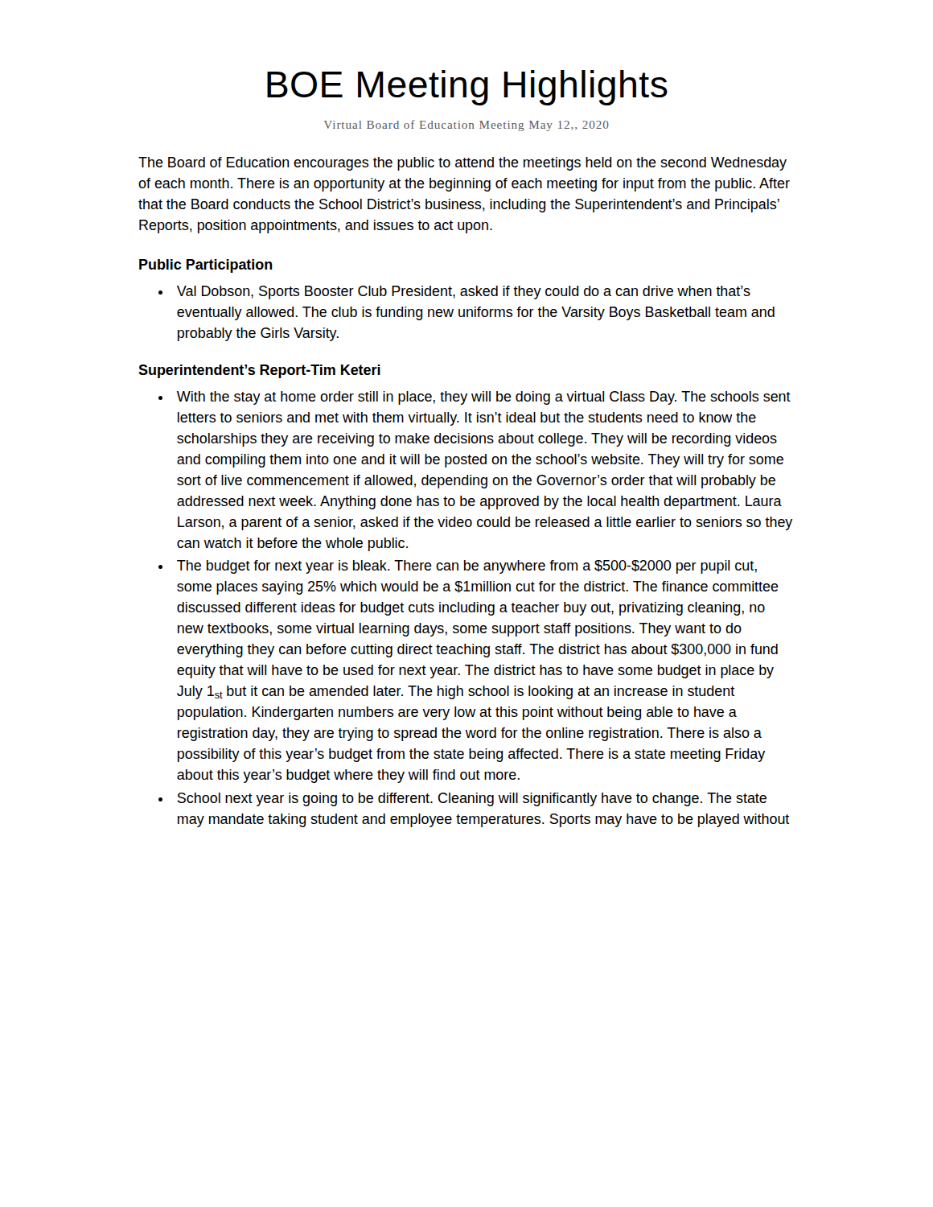BOE Meeting Highlights
Virtual Board of Education Meeting May 12,, 2020
The Board of Education encourages the public to attend the meetings held on the second Wednesday of each month. There is an opportunity at the beginning of each meeting for input from the public. After that the Board conducts the School District’s business, including the Superintendent’s and Principals’ Reports, position appointments, and issues to act upon.
Public Participation
Val Dobson, Sports Booster Club President, asked if they could do a can drive when that’s eventually allowed. The club is funding new uniforms for the Varsity Boys Basketball team and probably the Girls Varsity.
Superintendent’s Report-Tim Keteri
With the stay at home order still in place, they will be doing a virtual Class Day. The schools sent letters to seniors and met with them virtually. It isn’t ideal but the students need to know the scholarships they are receiving to make decisions about college. They will be recording videos and compiling them into one and it will be posted on the school’s website. They will try for some sort of live commencement if allowed, depending on the Governor’s order that will probably be addressed next week. Anything done has to be approved by the local health department. Laura Larson, a parent of a senior, asked if the video could be released a little earlier to seniors so they can watch it before the whole public.
The budget for next year is bleak. There can be anywhere from a $500-$2000 per pupil cut, some places saying 25% which would be a $1million cut for the district. The finance committee discussed different ideas for budget cuts including a teacher buy out, privatizing cleaning, no new textbooks, some virtual learning days, some support staff positions. They want to do everything they can before cutting direct teaching staff. The district has about $300,000 in fund equity that will have to be used for next year. The district has to have some budget in place by July 1st but it can be amended later. The high school is looking at an increase in student population. Kindergarten numbers are very low at this point without being able to have a registration day, they are trying to spread the word for the online registration. There is also a possibility of this year’s budget from the state being affected. There is a state meeting Friday about this year’s budget where they will find out more.
School next year is going to be different. Cleaning will significantly have to change. The state may mandate taking student and employee temperatures. Sports may have to be played without